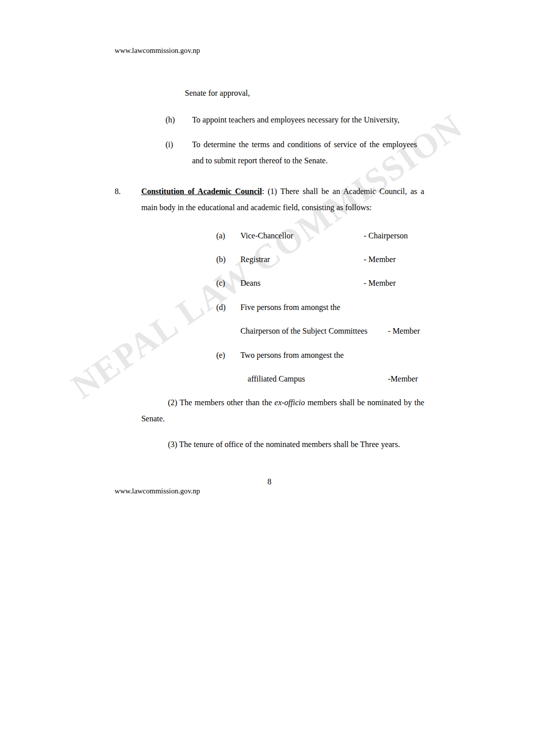NEPAL LAW COMMISSION
www.lawcommission.gov.np
Senate for approval,
(h)
To appoint teachers and employees necessary for the University,
(i)
To determine the terms and conditions of service of the employees and to submit report thereof to the Senate.
8.
Constitution of Academic Council: (1) There shall be an Academic Council, as a main body in the educational and academic field, consisting as follows:
(a)
Vice-Chancellor
- Chairperson
(b)
Registrar
- Member
(c)
Deans
- Member
(d)
Five persons from amongst the
Chairperson of the Subject Committees
- Member
(e)
Two persons from amongest the
affiliated Campus
-Member
(2) The members other than the ex-officio members shall be nominated by the Senate.
(3) The tenure of office of the nominated members shall be Three years.
8
www.lawcommission.gov.np